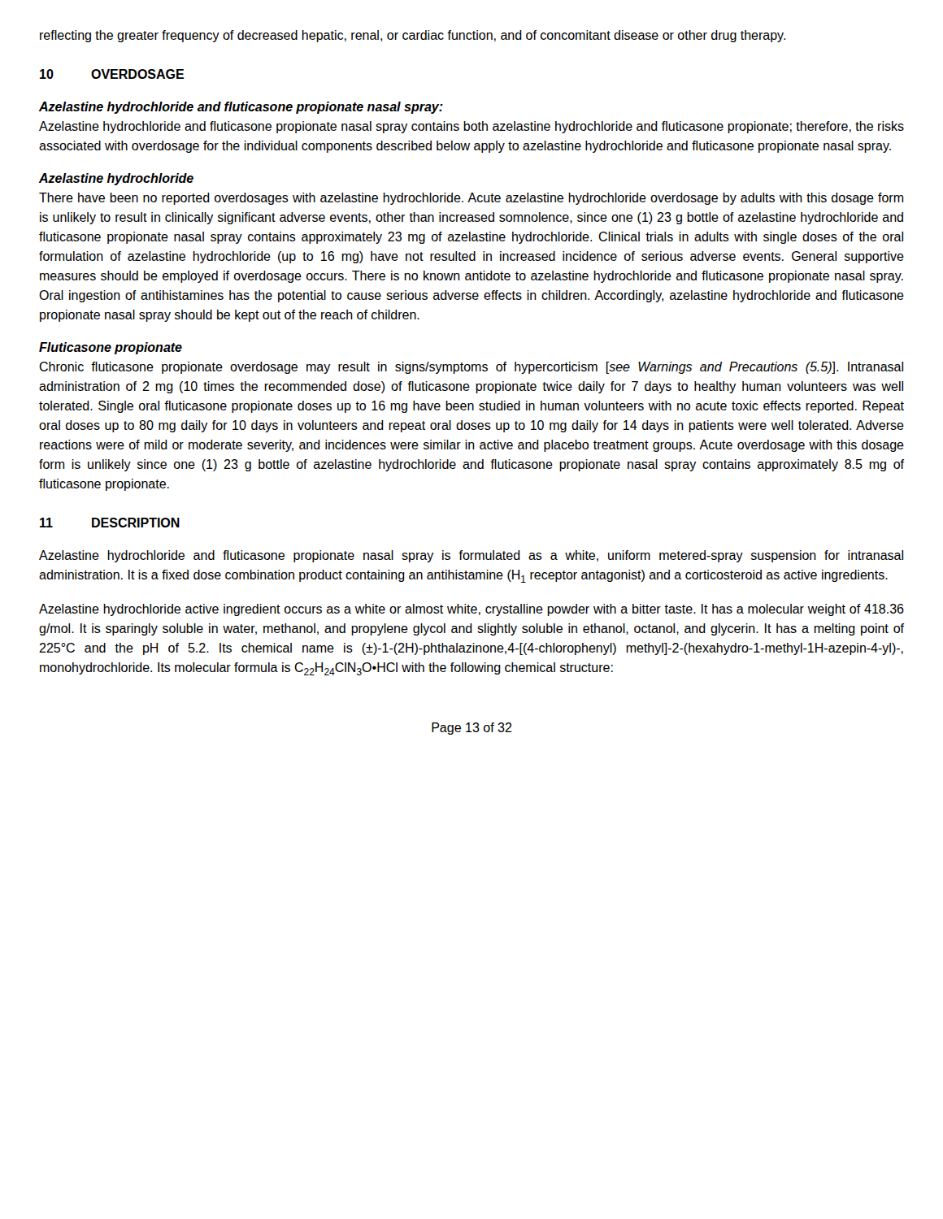reflecting the greater frequency of decreased hepatic, renal, or cardiac function, and of concomitant disease or other drug therapy.
10 OVERDOSAGE
Azelastine hydrochloride and fluticasone propionate nasal spray:
Azelastine hydrochloride and fluticasone propionate nasal spray contains both azelastine hydrochloride and fluticasone propionate; therefore, the risks associated with overdosage for the individual components described below apply to azelastine hydrochloride and fluticasone propionate nasal spray.
Azelastine hydrochloride
There have been no reported overdosages with azelastine hydrochloride. Acute azelastine hydrochloride overdosage by adults with this dosage form is unlikely to result in clinically significant adverse events, other than increased somnolence, since one (1) 23 g bottle of azelastine hydrochloride and fluticasone propionate nasal spray contains approximately 23 mg of azelastine hydrochloride. Clinical trials in adults with single doses of the oral formulation of azelastine hydrochloride (up to 16 mg) have not resulted in increased incidence of serious adverse events. General supportive measures should be employed if overdosage occurs. There is no known antidote to azelastine hydrochloride and fluticasone propionate nasal spray. Oral ingestion of antihistamines has the potential to cause serious adverse effects in children. Accordingly, azelastine hydrochloride and fluticasone propionate nasal spray should be kept out of the reach of children.
Fluticasone propionate
Chronic fluticasone propionate overdosage may result in signs/symptoms of hypercorticism [see Warnings and Precautions (5.5)]. Intranasal administration of 2 mg (10 times the recommended dose) of fluticasone propionate twice daily for 7 days to healthy human volunteers was well tolerated. Single oral fluticasone propionate doses up to 16 mg have been studied in human volunteers with no acute toxic effects reported. Repeat oral doses up to 80 mg daily for 10 days in volunteers and repeat oral doses up to 10 mg daily for 14 days in patients were well tolerated. Adverse reactions were of mild or moderate severity, and incidences were similar in active and placebo treatment groups. Acute overdosage with this dosage form is unlikely since one (1) 23 g bottle of azelastine hydrochloride and fluticasone propionate nasal spray contains approximately 8.5 mg of fluticasone propionate.
11 DESCRIPTION
Azelastine hydrochloride and fluticasone propionate nasal spray is formulated as a white, uniform metered-spray suspension for intranasal administration. It is a fixed dose combination product containing an antihistamine (H1 receptor antagonist) and a corticosteroid as active ingredients.
Azelastine hydrochloride active ingredient occurs as a white or almost white, crystalline powder with a bitter taste. It has a molecular weight of 418.36 g/mol. It is sparingly soluble in water, methanol, and propylene glycol and slightly soluble in ethanol, octanol, and glycerin. It has a melting point of 225°C and the pH of 5.2. Its chemical name is (±)-1-(2H)-phthalazinone,4-[(4-chlorophenyl) methyl]-2-(hexahydro-1-methyl-1H-azepin-4-yl)-, monohydrochloride. Its molecular formula is C22H24ClN3O•HCl with the following chemical structure:
Page 13 of 32